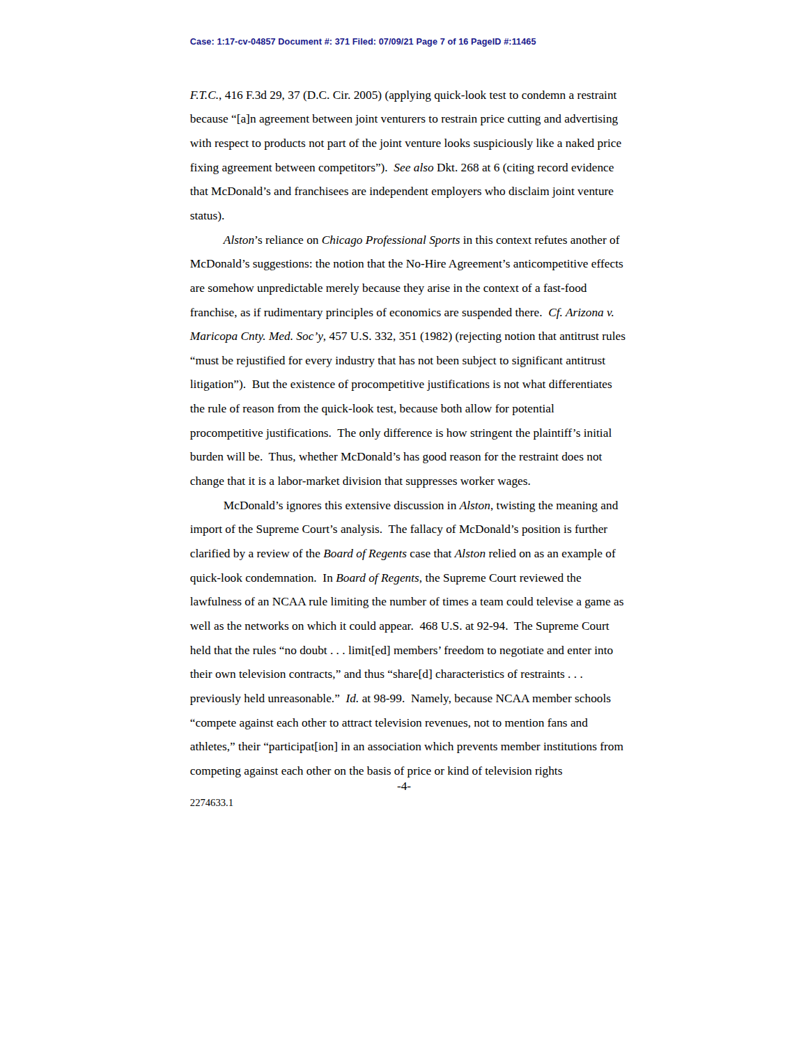Case: 1:17-cv-04857 Document #: 371 Filed: 07/09/21 Page 7 of 16 PageID #:11465
F.T.C., 416 F.3d 29, 37 (D.C. Cir. 2005) (applying quick-look test to condemn a restraint because “[a]n agreement between joint venturers to restrain price cutting and advertising with respect to products not part of the joint venture looks suspiciously like a naked price fixing agreement between competitors”). See also Dkt. 268 at 6 (citing record evidence that McDonald’s and franchisees are independent employers who disclaim joint venture status).
Alston’s reliance on Chicago Professional Sports in this context refutes another of McDonald’s suggestions: the notion that the No-Hire Agreement’s anticompetitive effects are somehow unpredictable merely because they arise in the context of a fast-food franchise, as if rudimentary principles of economics are suspended there. Cf. Arizona v. Maricopa Cnty. Med. Soc’y, 457 U.S. 332, 351 (1982) (rejecting notion that antitrust rules “must be rejustified for every industry that has not been subject to significant antitrust litigation”). But the existence of procompetitive justifications is not what differentiates the rule of reason from the quick-look test, because both allow for potential procompetitive justifications. The only difference is how stringent the plaintiff’s initial burden will be. Thus, whether McDonald’s has good reason for the restraint does not change that it is a labor-market division that suppresses worker wages.
McDonald’s ignores this extensive discussion in Alston, twisting the meaning and import of the Supreme Court’s analysis. The fallacy of McDonald’s position is further clarified by a review of the Board of Regents case that Alston relied on as an example of quick-look condemnation. In Board of Regents, the Supreme Court reviewed the lawfulness of an NCAA rule limiting the number of times a team could televise a game as well as the networks on which it could appear. 468 U.S. at 92-94. The Supreme Court held that the rules “no doubt . . . limit[ed] members’ freedom to negotiate and enter into their own television contracts,” and thus “share[d] characteristics of restraints . . . previously held unreasonable.” Id. at 98-99. Namely, because NCAA member schools “compete against each other to attract television revenues, not to mention fans and athletes,” their “participat[ion] in an association which prevents member institutions from competing against each other on the basis of price or kind of television rights
-4-
2274633.1